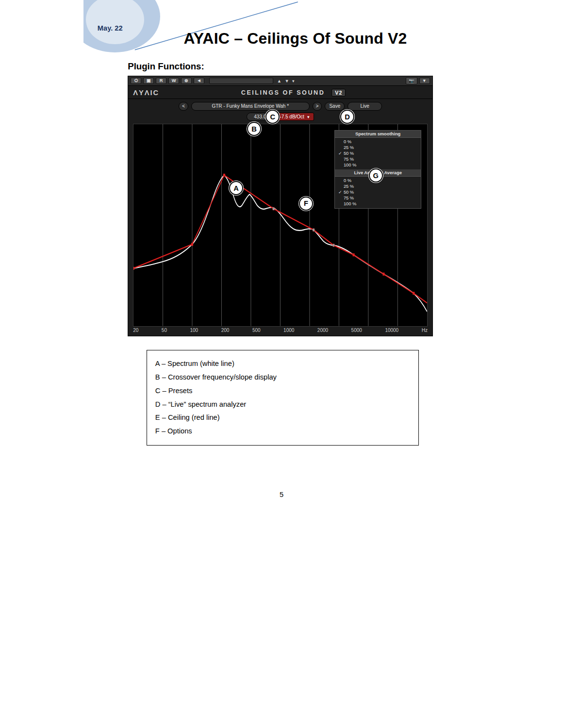May. 22
AYAIC – Ceilings Of Sound V2
Plugin Functions:
⏻ ▣ R W ⊜ ◄ ▲ ▼ ▾ 📷 ▾
ΛYΛIC CEILINGS OF SOUND V2
< GTR - Funky Mans Envelope Wah * > Save Live
433.0 -7.5 dB/Oct ▾
Spectrum smoothing
0 %
25 %
50 %
75 %
100 %
Live Analyzer Average
0 %
25 %
50 %
75 %
100 %
A
F
G
2050100200500 10002000500010000 Hz
C
D
B
A – Spectrum (white line)
B – Crossover frequency/slope display
C – Presets
D – “Live” spectrum analyzer
E – Ceiling (red line)
F – Options
5